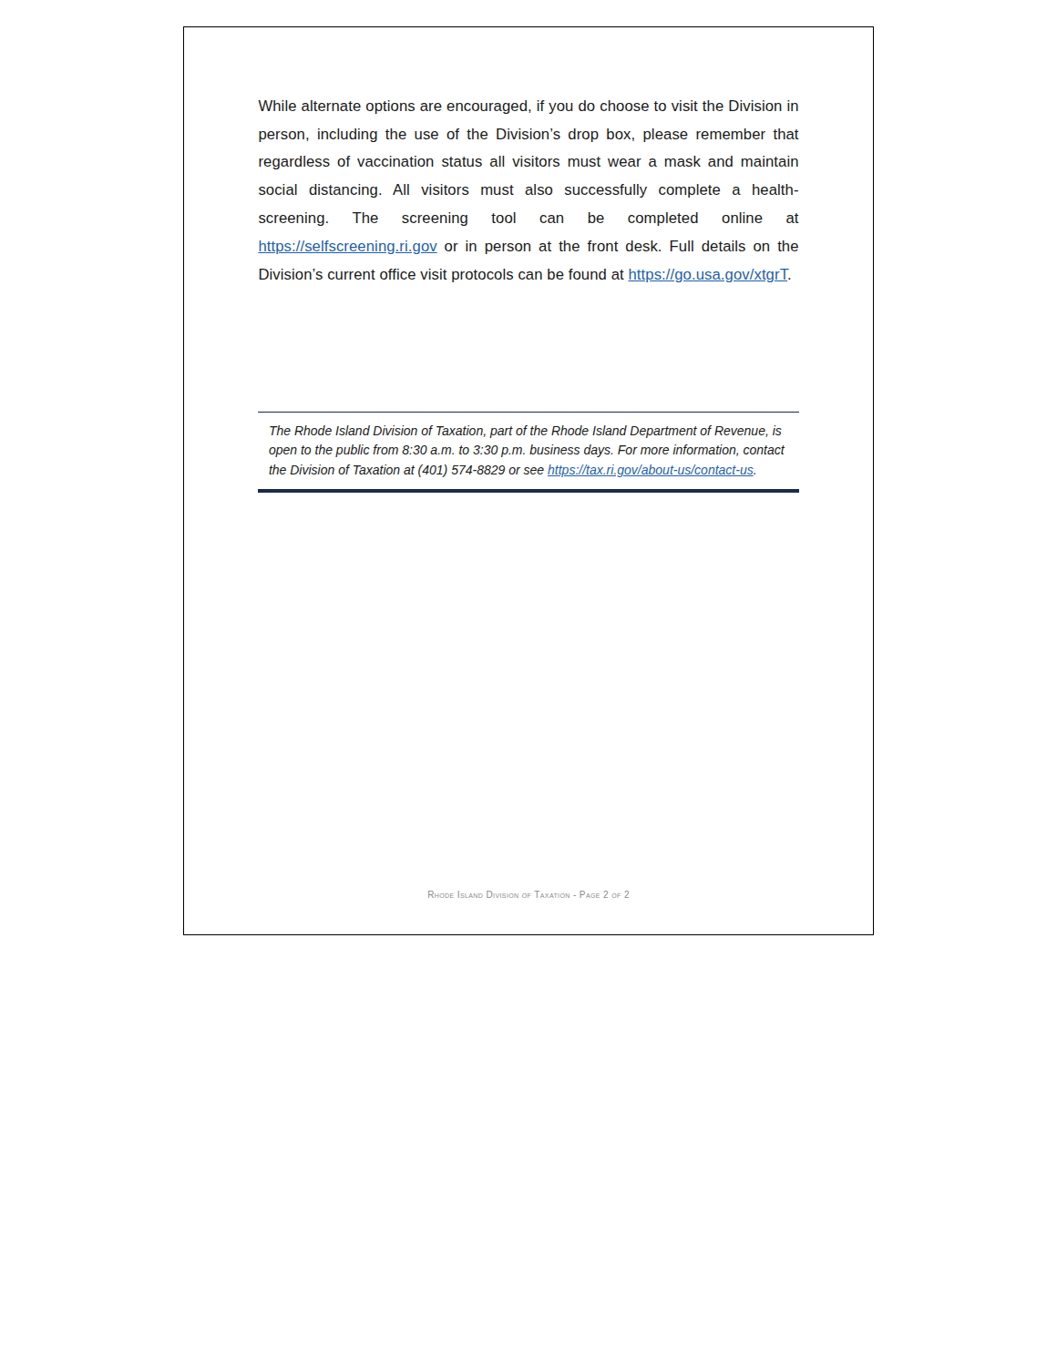While alternate options are encouraged, if you do choose to visit the Division in person, including the use of the Division’s drop box, please remember that regardless of vaccination status all visitors must wear a mask and maintain social distancing. All visitors must also successfully complete a health-screening. The screening tool can be completed online at https://selfscreening.ri.gov or in person at the front desk. Full details on the Division’s current office visit protocols can be found at https://go.usa.gov/xtgrT.
The Rhode Island Division of Taxation, part of the Rhode Island Department of Revenue, is open to the public from 8:30 a.m. to 3:30 p.m. business days. For more information, contact the Division of Taxation at (401) 574-8829 or see https://tax.ri.gov/about-us/contact-us.
Rhode Island Division of Taxation - Page 2 of 2